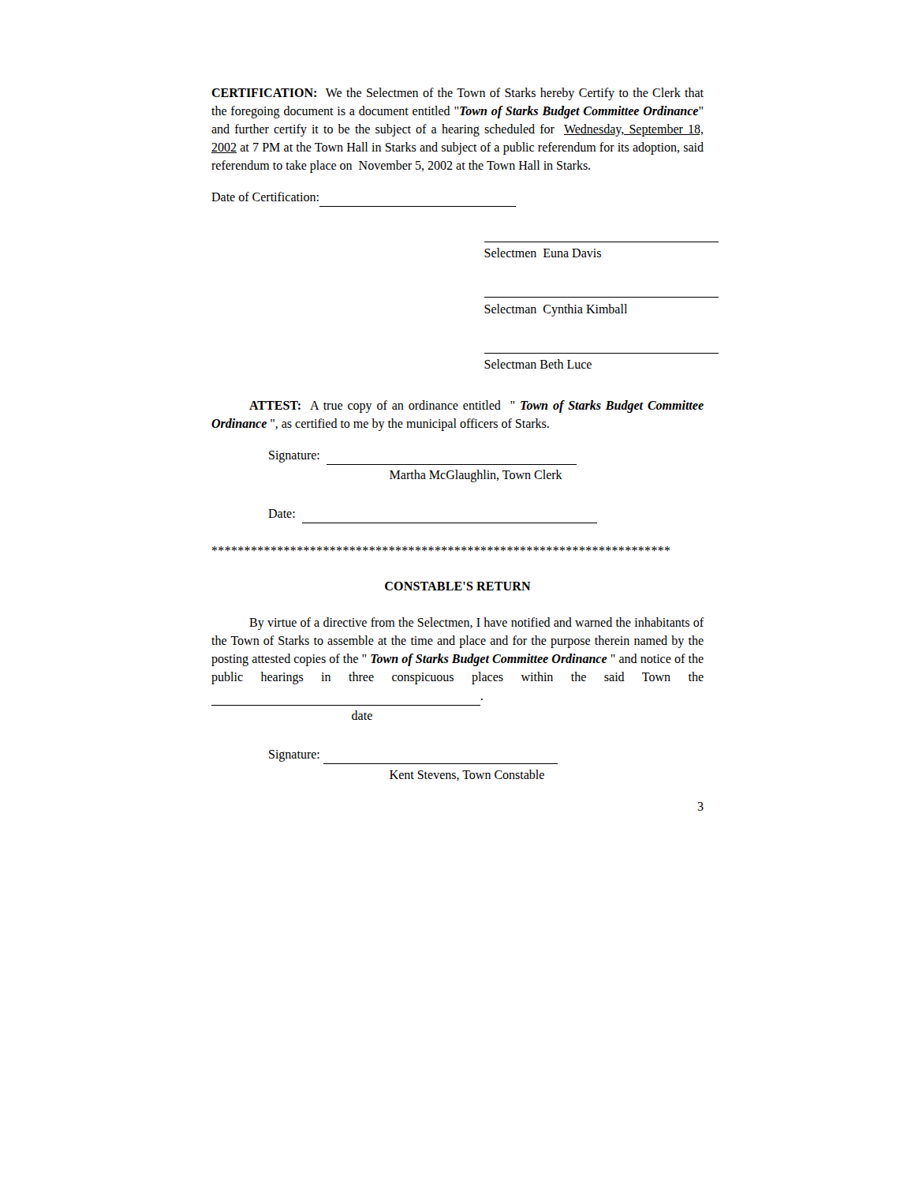CERTIFICATION: We the Selectmen of the Town of Starks hereby Certify to the Clerk that the foregoing document is a document entitled "Town of Starks Budget Committee Ordinance" and further certify it to be the subject of a hearing scheduled for Wednesday, September 18, 2002 at 7 PM at the Town Hall in Starks and subject of a public referendum for its adoption, said referendum to take place on November 5, 2002 at the Town Hall in Starks.
Date of Certification:
Selectmen Euna Davis
Selectman Cynthia Kimball
Selectman Beth Luce
ATTEST: A true copy of an ordinance entitled " Town of Starks Budget Committee Ordinance ", as certified to me by the municipal officers of Starks.
Signature: Martha McGlaughlin, Town Clerk
Date:
**********************************************************************
CONSTABLE'S RETURN
By virtue of a directive from the Selectmen, I have notified and warned the inhabitants of the Town of Starks to assemble at the time and place and for the purpose therein named by the posting attested copies of the " Town of Starks Budget Committee Ordinance " and notice of the public hearings in three conspicuous places within the said Town the . date
Signature: Kent Stevens, Town Constable
3